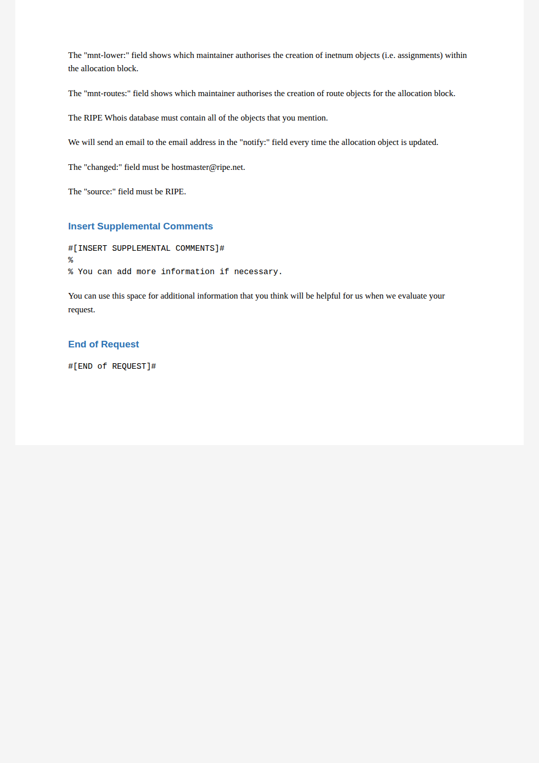The "mnt-lower:" field shows which maintainer authorises the creation of inetnum objects (i.e. assignments) within the allocation block.
The "mnt-routes:" field shows which maintainer authorises the creation of route objects for the allocation block.
The RIPE Whois database must contain all of the objects that you mention.
We will send an email to the email address in the "notify:" field every time the allocation object is updated.
The "changed:" field must be hostmaster@ripe.net.
The "source:" field must be RIPE.
Insert Supplemental Comments
#[INSERT SUPPLEMENTAL COMMENTS]#
%
% You can add more information if necessary.
You can use this space for additional information that you think will be helpful for us when we evaluate your request.
End of Request
#[END of REQUEST]#